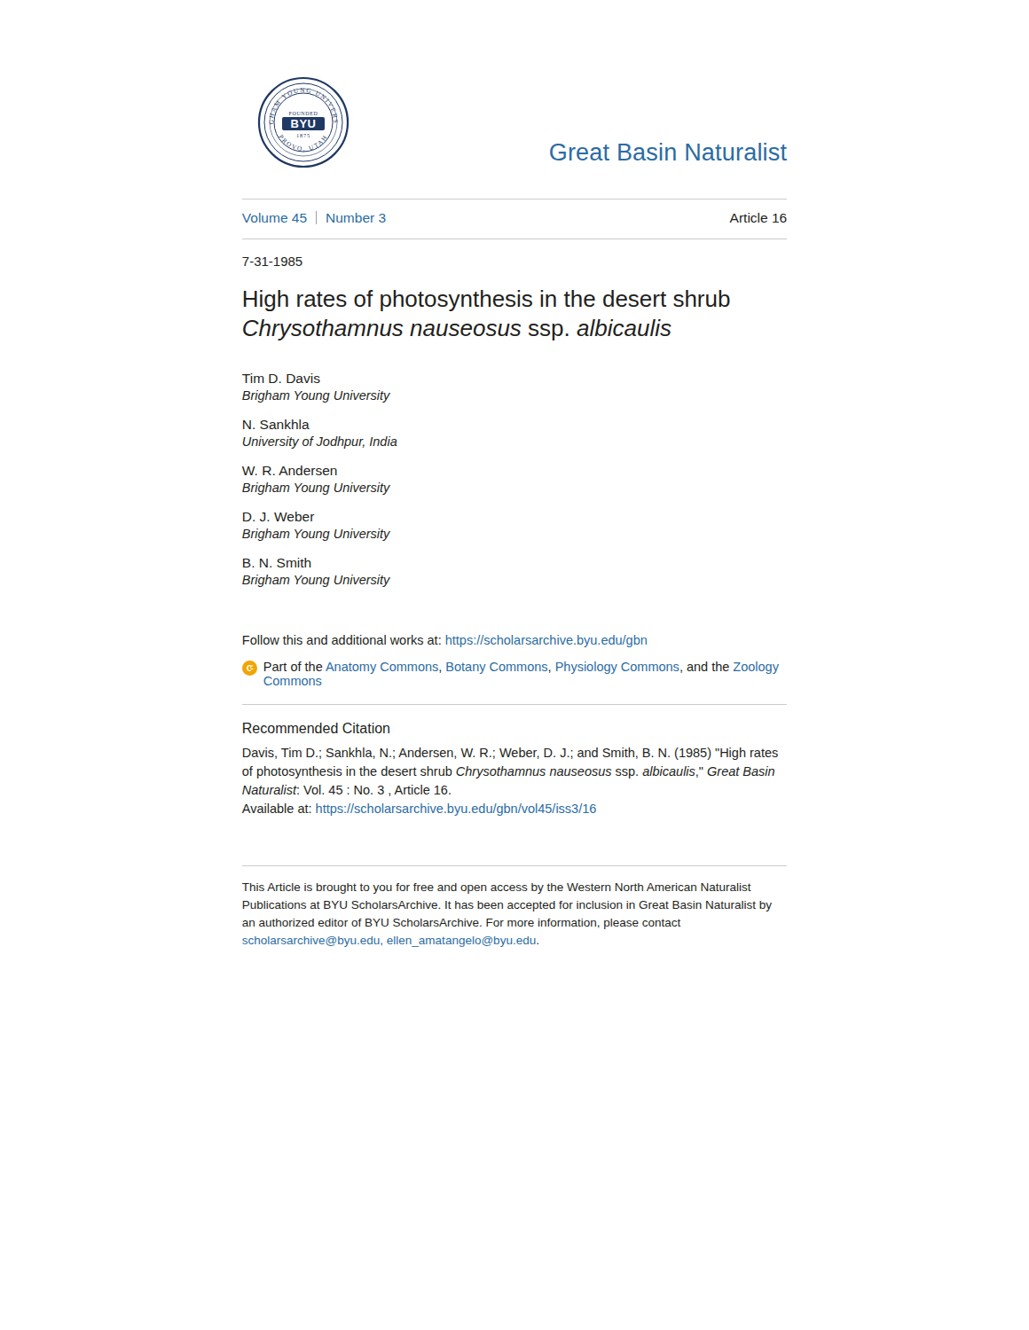BRIGHAM YOUNG UNIVERSITY PROVO, UTAH FOUNDED BYU 1875
Great Basin Naturalist
Volume 45 Number 3
Article 16
7-31-1985
High rates of photosynthesis in the desert shrub Chrysothamnus nauseosus ssp. albicaulis
Tim D. Davis
Brigham Young University
N. Sankhla
University of Jodhpur, India
W. R. Andersen
Brigham Young University
D. J. Weber
Brigham Young University
B. N. Smith
Brigham Young University
Follow this and additional works at: https://scholarsarchive.byu.edu/gbn
Part of the Anatomy Commons, Botany Commons, Physiology Commons, and the Zoology Commons
Recommended Citation
Davis, Tim D.; Sankhla, N.; Andersen, W. R.; Weber, D. J.; and Smith, B. N. (1985) "High rates of photosynthesis in the desert shrub Chrysothamnus nauseosus ssp. albicaulis," Great Basin Naturalist: Vol. 45 : No. 3 , Article 16.
Available at: https://scholarsarchive.byu.edu/gbn/vol45/iss3/16
This Article is brought to you for free and open access by the Western North American Naturalist Publications at BYU ScholarsArchive. It has been accepted for inclusion in Great Basin Naturalist by an authorized editor of BYU ScholarsArchive. For more information, please contact scholarsarchive@byu.edu, ellen_amatangelo@byu.edu.